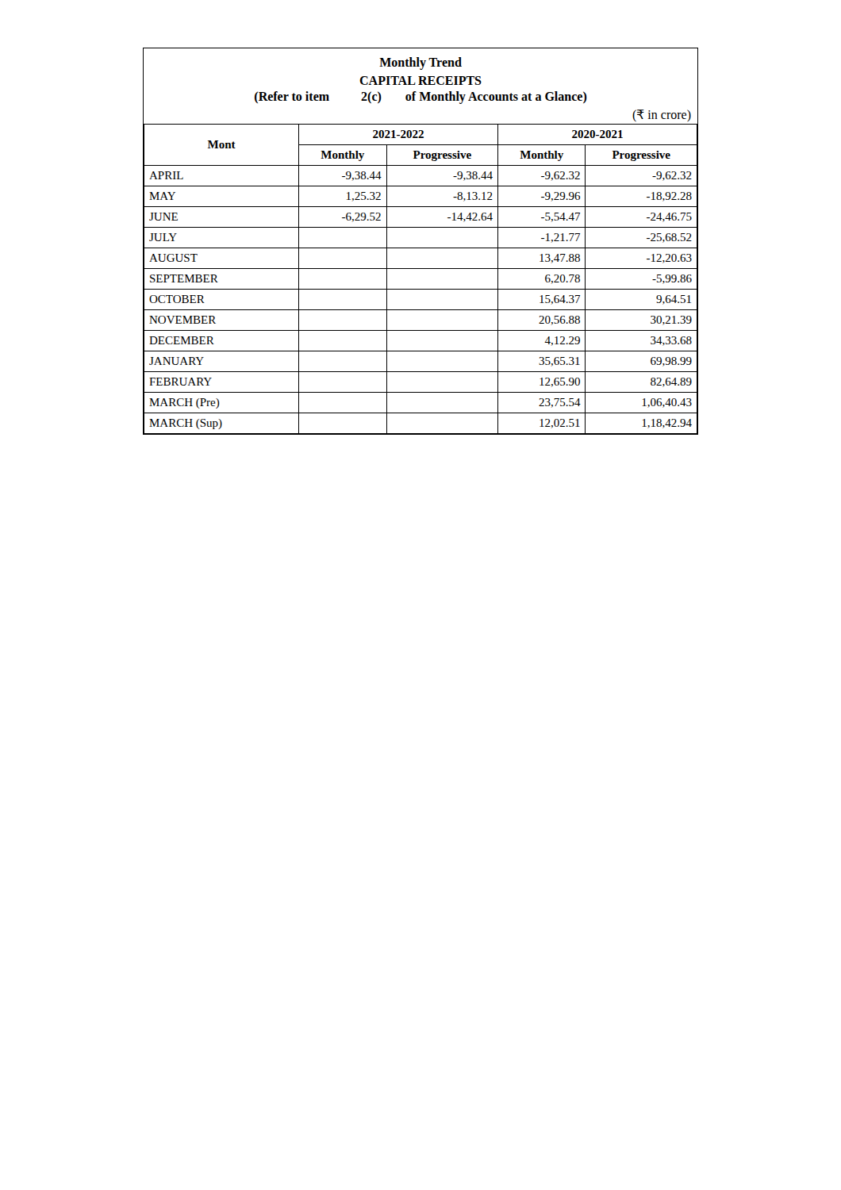| Monthly Trend CAPITAL RECEIPTS (Refer to item 2(c) of Monthly Accounts at a Glance) (₹ in crore) / Mont / 2021-2022 / 2020-2021 / / --- / --- / --- / / Monthly / Progressive / Monthly / Progressive / / APRIL / -9,38.44 / -9,38.44 / -9,62.32 / -9,62.32 / / MAY / 1,25.32 / -8,13.12 / -9,29.96 / -18,92.28 / / JUNE / -6,29.52 / -14,42.64 / -5,54.47 / -24,46.75 / / JULY / / / -1,21.77 / -25,68.52 / / AUGUST / / / 13,47.88 / -12,20.63 / / SEPTEMBER / / / 6,20.78 / -5,99.86 / / OCTOBER / / / 15,64.37 / 9,64.51 / / NOVEMBER / / / 20,56.88 / 30,21.39 / / DECEMBER / / / 4,12.29 / 34,33.68 / / JANUARY / / / 35,65.31 / 69,98.99 / / FEBRUARY / / / 12,65.90 / 82,64.89 / / MARCH (Pre) / / / 23,75.54 / 1,06,40.43 / / MARCH (Sup) / / / 12,02.51 / 1,18,42.94 / |